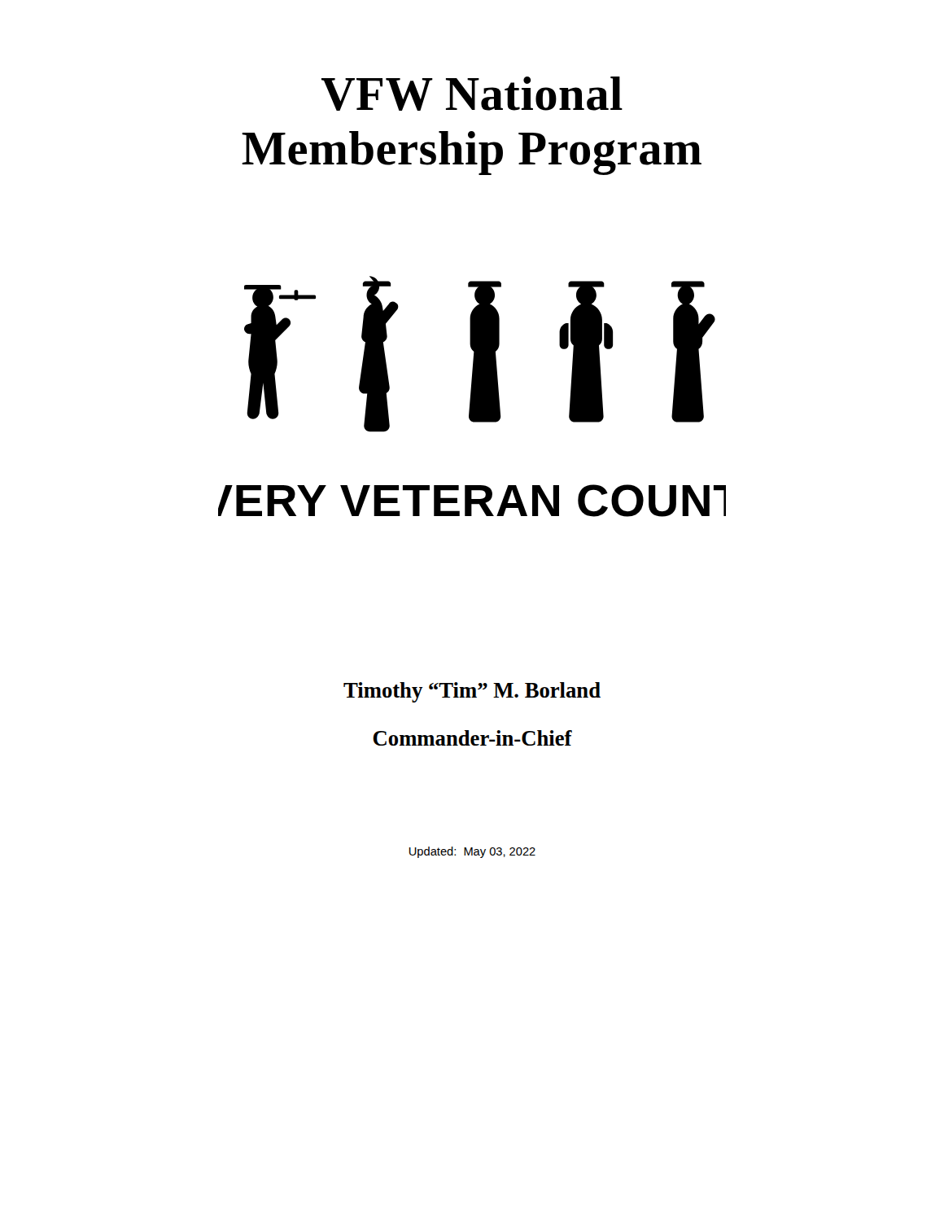VFW National Membership Program
EVERY VETERAN COUNTS
Timothy “Tim” M. Borland
Commander-in-Chief
Updated: May 03, 2022